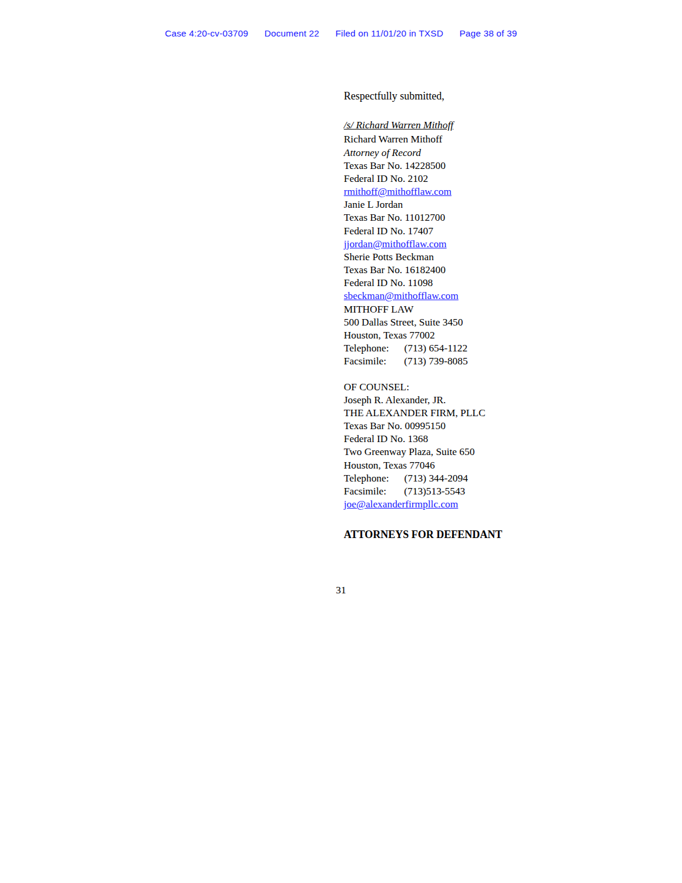Case 4:20-cv-03709 Document 22 Filed on 11/01/20 in TXSD Page 38 of 39
Respectfully submitted,
/s/ Richard Warren Mithoff
Richard Warren Mithoff
Attorney of Record
Texas Bar No. 14228500
Federal ID No. 2102
rmithoff@mithofflaw.com
Janie L Jordan
Texas Bar No. 11012700
Federal ID No. 17407
jjordan@mithofflaw.com
Sherie Potts Beckman
Texas Bar No. 16182400
Federal ID No. 11098
sbeckman@mithofflaw.com
MITHOFF LAW
500 Dallas Street, Suite 3450
Houston, Texas 77002
Telephone: (713) 654-1122
Facsimile: (713) 739-8085
OF COUNSEL:
Joseph R. Alexander, JR.
THE ALEXANDER FIRM, PLLC
Texas Bar No. 00995150
Federal ID No. 1368
Two Greenway Plaza, Suite 650
Houston, Texas 77046
Telephone: (713) 344-2094
Facsimile: (713)513-5543
joe@alexanderfirmpllc.com
ATTORNEYS FOR DEFENDANT
31